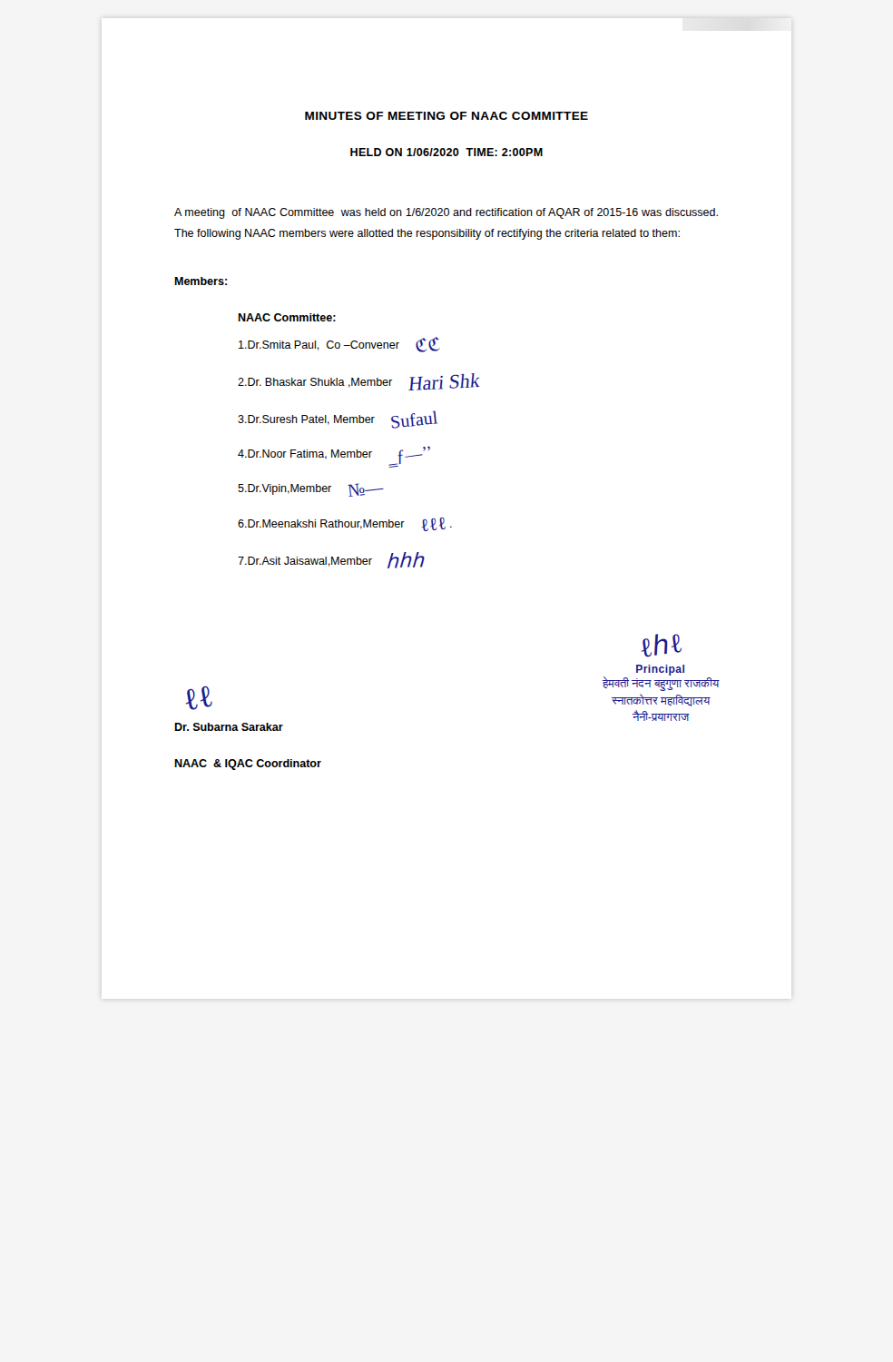MINUTES OF MEETING OF NAAC COMMITTEE
HELD ON 1/06/2020 TIME: 2:00PM
A meeting of NAAC Committee was held on 1/6/2020 and rectification of AQAR of 2015-16 was discussed. The following NAAC members were allotted the responsibility of rectifying the criteria related to them:
Members:
NAAC Committee:
1.Dr.Smita Paul, Co –Convener ℭℭ
2.Dr. Bhaskar Shukla ,Member Hari Shk
3.Dr.Suresh Patel, Member Sufaul
4.Dr.Noor Fatima, Member ‗ƒ—’’
5.Dr.Vipin,Member №—
6.Dr.Meenakshi Rathour,Member ℓℓℓ .
7.Dr.Asit Jaisawal,Member ℎℎℎ
ℓℓ
Dr. Subarna Sarakar
NAAC & IQAC Coordinator
ℓℎℓ Principal
हेमवती नंदन बहुगुणा राजकीय
स्नातकोत्तर महाविद्यालय
नैनी-प्रयागराज